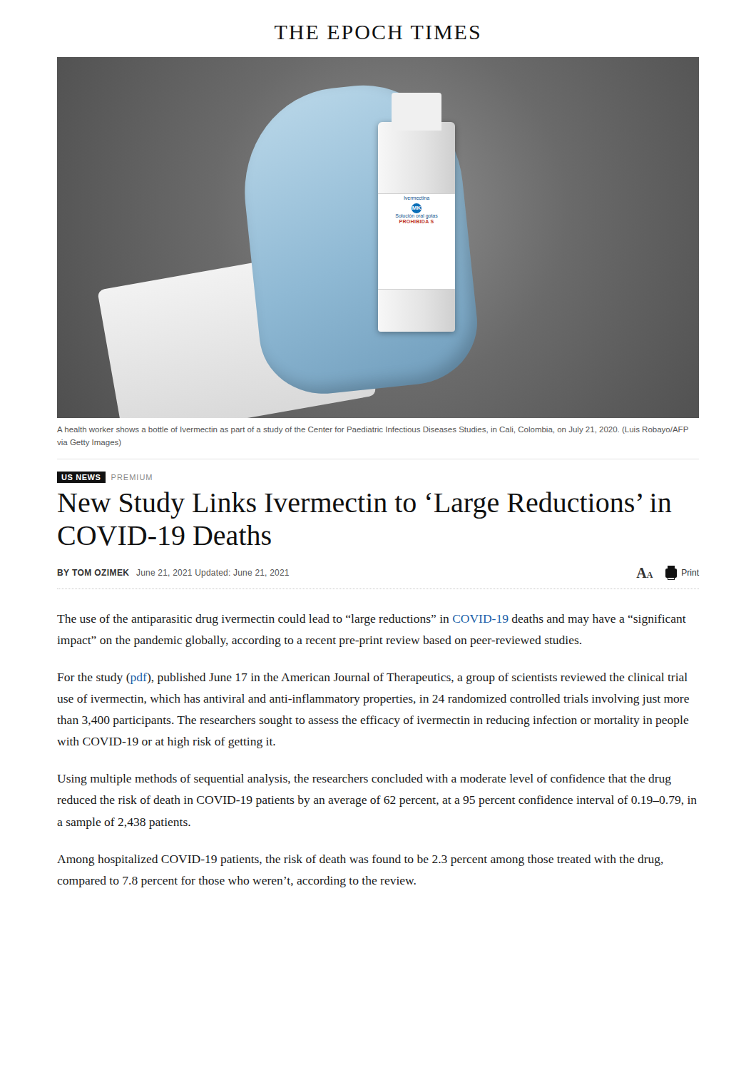THE EPOCH TIMES
Ivermectina
MK
Solución oral gotas
PROHIBIDA S
A health worker shows a bottle of Ivermectin as part of a study of the Center for Paediatric Infectious Diseases Studies, in Cali, Colombia, on July 21, 2020. (Luis Robayo/AFP via Getty Images)
US NEWS PREMIUM
New Study Links Ivermectin to ‘Large Reductions’ in COVID-19 Deaths
BY TOM OZIMEK June 21, 2021 Updated: June 21, 2021
AA Print
The use of the antiparasitic drug ivermectin could lead to “large reductions” in COVID-19 deaths and may have a “significant impact” on the pandemic globally, according to a recent pre-print review based on peer-reviewed studies.
For the study (pdf), published June 17 in the American Journal of Therapeutics, a group of scientists reviewed the clinical trial use of ivermectin, which has antiviral and anti-inflammatory properties, in 24 randomized controlled trials involving just more than 3,400 participants. The researchers sought to assess the efficacy of ivermectin in reducing infection or mortality in people with COVID-19 or at high risk of getting it.
Using multiple methods of sequential analysis, the researchers concluded with a moderate level of confidence that the drug reduced the risk of death in COVID-19 patients by an average of 62 percent, at a 95 percent confidence interval of 0.19–0.79, in a sample of 2,438 patients.
Among hospitalized COVID-19 patients, the risk of death was found to be 2.3 percent among those treated with the drug, compared to 7.8 percent for those who weren’t, according to the review.